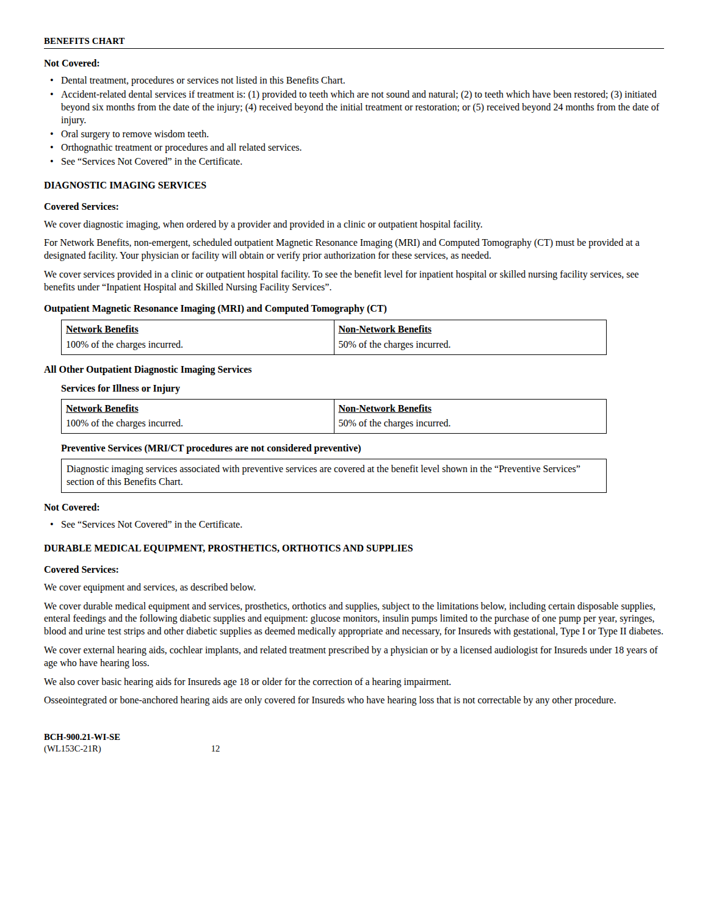BENEFITS CHART
Not Covered:
Dental treatment, procedures or services not listed in this Benefits Chart.
Accident-related dental services if treatment is: (1) provided to teeth which are not sound and natural; (2) to teeth which have been restored; (3) initiated beyond six months from the date of the injury; (4) received beyond the initial treatment or restoration; or (5) received beyond 24 months from the date of injury.
Oral surgery to remove wisdom teeth.
Orthognathic treatment or procedures and all related services.
See “Services Not Covered” in the Certificate.
DIAGNOSTIC IMAGING SERVICES
Covered Services:
We cover diagnostic imaging, when ordered by a provider and provided in a clinic or outpatient hospital facility.
For Network Benefits, non-emergent, scheduled outpatient Magnetic Resonance Imaging (MRI) and Computed Tomography (CT) must be provided at a designated facility. Your physician or facility will obtain or verify prior authorization for these services, as needed.
We cover services provided in a clinic or outpatient hospital facility. To see the benefit level for inpatient hospital or skilled nursing facility services, see benefits under “Inpatient Hospital and Skilled Nursing Facility Services”.
Outpatient Magnetic Resonance Imaging (MRI) and Computed Tomography (CT)
| Network Benefits | Non-Network Benefits |
| 100% of the charges incurred. | 50% of the charges incurred. |
All Other Outpatient Diagnostic Imaging Services
Services for Illness or Injury
| Network Benefits | Non-Network Benefits |
| 100% of the charges incurred. | 50% of the charges incurred. |
Preventive Services (MRI/CT procedures are not considered preventive)
| Diagnostic imaging services associated with preventive services are covered at the benefit level shown in the “Preventive Services” section of this Benefits Chart. |
Not Covered:
See “Services Not Covered” in the Certificate.
DURABLE MEDICAL EQUIPMENT, PROSTHETICS, ORTHOTICS AND SUPPLIES
Covered Services:
We cover equipment and services, as described below.
We cover durable medical equipment and services, prosthetics, orthotics and supplies, subject to the limitations below, including certain disposable supplies, enteral feedings and the following diabetic supplies and equipment: glucose monitors, insulin pumps limited to the purchase of one pump per year, syringes, blood and urine test strips and other diabetic supplies as deemed medically appropriate and necessary, for Insureds with gestational, Type I or Type II diabetes.
We cover external hearing aids, cochlear implants, and related treatment prescribed by a physician or by a licensed audiologist for Insureds under 18 years of age who have hearing loss.
We also cover basic hearing aids for Insureds age 18 or older for the correction of a hearing impairment.
Osseointegrated or bone-anchored hearing aids are only covered for Insureds who have hearing loss that is not correctable by any other procedure.
BCH-900.21-WI-SE
(WL153C-21R) 12